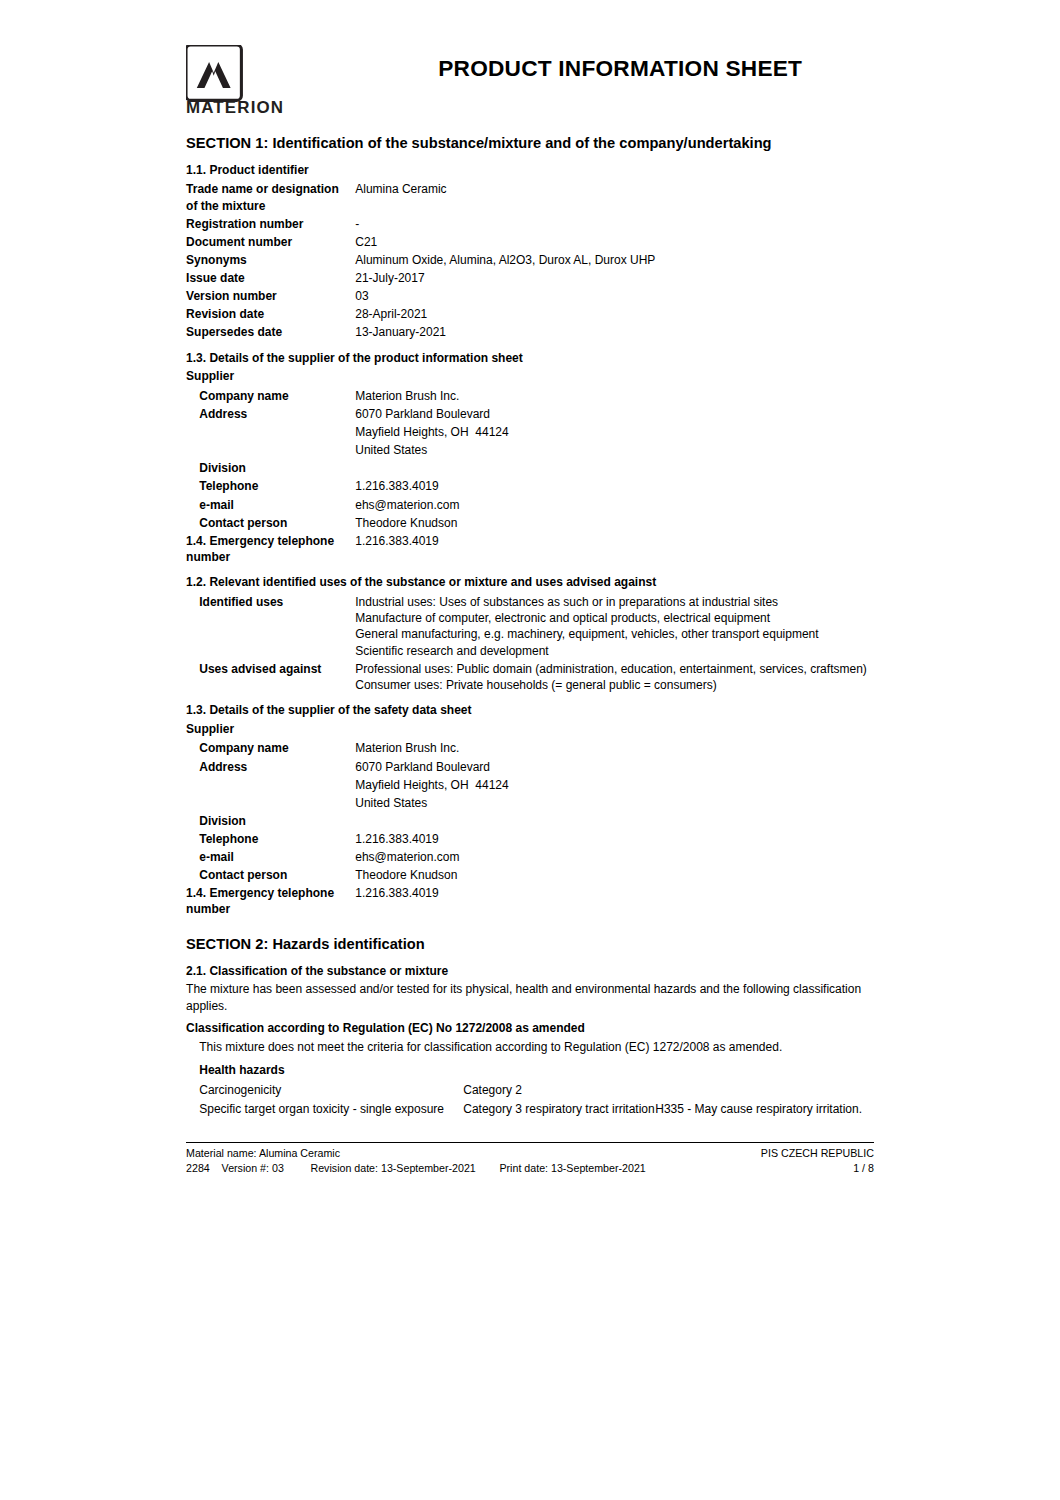MATERION
PRODUCT INFORMATION SHEET
SECTION 1: Identification of the substance/mixture and of the company/undertaking
1.1. Product identifier
| Trade name or designation of the mixture | Alumina Ceramic |
| Registration number | - |
| Document number | C21 |
| Synonyms | Aluminum Oxide, Alumina, Al2O3, Durox AL, Durox UHP |
| Issue date | 21-July-2017 |
| Version number | 03 |
| Revision date | 28-April-2021 |
| Supersedes date | 13-January-2021 |
1.3. Details of the supplier of the product information sheet
Supplier
| Company name | Materion Brush Inc. |
| Address | 6070 Parkland Boulevard |
| | Mayfield Heights, OH 44124 |
| | United States |
| Division | |
| Telephone | 1.216.383.4019 |
| e-mail | ehs@materion.com |
| Contact person | Theodore Knudson |
| 1.4. Emergency telephone number | 1.216.383.4019 |
1.2. Relevant identified uses of the substance or mixture and uses advised against
| Identified uses | Industrial uses: Uses of substances as such or in preparations at industrial sites Manufacture of computer, electronic and optical products, electrical equipment General manufacturing, e.g. machinery, equipment, vehicles, other transport equipment Scientific research and development |
| Uses advised against | Professional uses: Public domain (administration, education, entertainment, services, craftsmen) Consumer uses: Private households (= general public = consumers) |
1.3. Details of the supplier of the safety data sheet
Supplier
| Company name | Materion Brush Inc. |
| Address | 6070 Parkland Boulevard |
| | Mayfield Heights, OH 44124 |
| | United States |
| Division | |
| Telephone | 1.216.383.4019 |
| e-mail | ehs@materion.com |
| Contact person | Theodore Knudson |
| 1.4. Emergency telephone number | 1.216.383.4019 |
SECTION 2: Hazards identification
2.1. Classification of the substance or mixture
The mixture has been assessed and/or tested for its physical, health and environmental hazards and the following classification applies.
Classification according to Regulation (EC) No 1272/2008 as amended
This mixture does not meet the criteria for classification according to Regulation (EC) 1272/2008 as amended.
Health hazards
| Carcinogenicity | Category 2 | |
| Specific target organ toxicity - single exposure | Category 3 respiratory tract irritation | H335 - May cause respiratory irritation. |
Material name: Alumina Ceramic
PIS CZECH REPUBLIC
2284 Version #: 03
Revision date: 13-September-2021 Print date: 13-September-2021
1 / 8